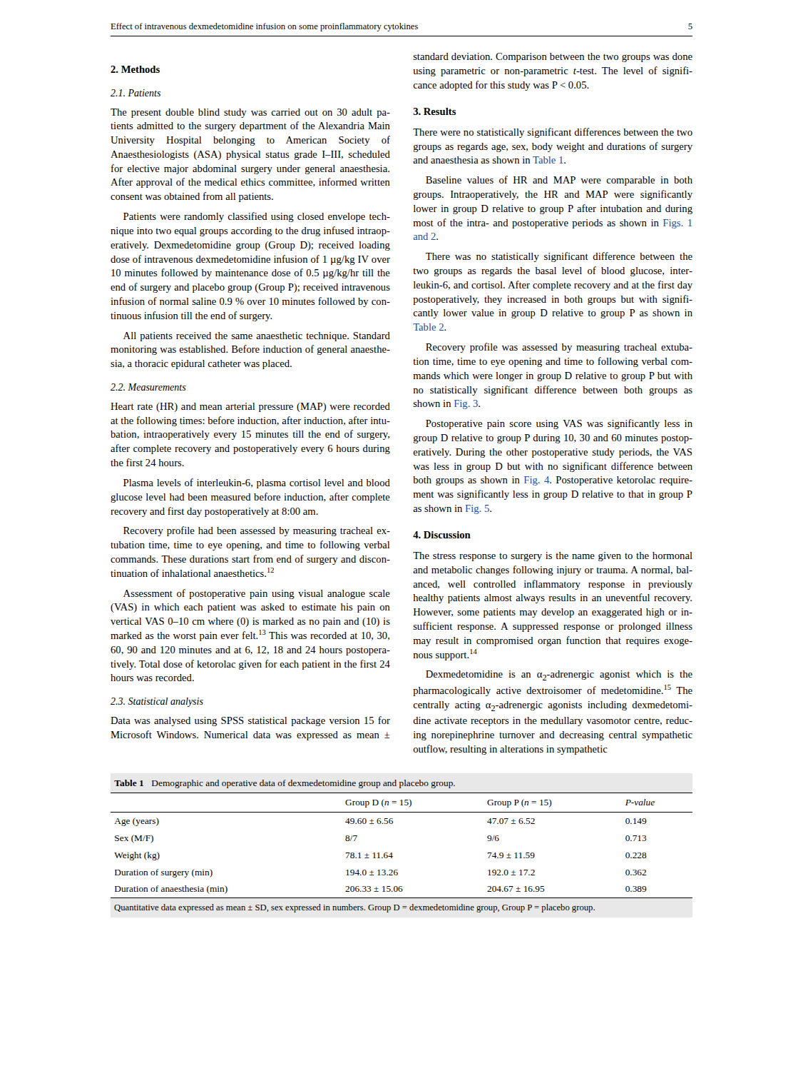Effect of intravenous dexmedetomidine infusion on some proinflammatory cytokines 5
2. Methods
2.1. Patients
The present double blind study was carried out on 30 adult patients admitted to the surgery department of the Alexandria Main University Hospital belonging to American Society of Anaesthesiologists (ASA) physical status grade I–III, scheduled for elective major abdominal surgery under general anaesthesia. After approval of the medical ethics committee, informed written consent was obtained from all patients.
Patients were randomly classified using closed envelope technique into two equal groups according to the drug infused intraoperatively. Dexmedetomidine group (Group D); received loading dose of intravenous dexmedetomidine infusion of 1 µg/kg IV over 10 minutes followed by maintenance dose of 0.5 µg/kg/hr till the end of surgery and placebo group (Group P); received intravenous infusion of normal saline 0.9 % over 10 minutes followed by continuous infusion till the end of surgery.
All patients received the same anaesthetic technique. Standard monitoring was established. Before induction of general anaesthesia, a thoracic epidural catheter was placed.
2.2. Measurements
Heart rate (HR) and mean arterial pressure (MAP) were recorded at the following times: before induction, after induction, after intubation, intraoperatively every 15 minutes till the end of surgery, after complete recovery and postoperatively every 6 hours during the first 24 hours.
Plasma levels of interleukin-6, plasma cortisol level and blood glucose level had been measured before induction, after complete recovery and first day postoperatively at 8:00 am.
Recovery profile had been assessed by measuring tracheal extubation time, time to eye opening, and time to following verbal commands. These durations start from end of surgery and discontinuation of inhalational anaesthetics.12
Assessment of postoperative pain using visual analogue scale (VAS) in which each patient was asked to estimate his pain on vertical VAS 0–10 cm where (0) is marked as no pain and (10) is marked as the worst pain ever felt.13 This was recorded at 10, 30, 60, 90 and 120 minutes and at 6, 12, 18 and 24 hours postoperatively. Total dose of ketorolac given for each patient in the first 24 hours was recorded.
2.3. Statistical analysis
Data was analysed using SPSS statistical package version 15 for Microsoft Windows. Numerical data was expressed as mean ± standard deviation. Comparison between the two groups was done using parametric or non-parametric t-test. The level of significance adopted for this study was P < 0.05.
3. Results
There were no statistically significant differences between the two groups as regards age, sex, body weight and durations of surgery and anaesthesia as shown in Table 1.
Baseline values of HR and MAP were comparable in both groups. Intraoperatively, the HR and MAP were significantly lower in group D relative to group P after intubation and during most of the intra- and postoperative periods as shown in Figs. 1 and 2.
There was no statistically significant difference between the two groups as regards the basal level of blood glucose, interleukin-6, and cortisol. After complete recovery and at the first day postoperatively, they increased in both groups but with significantly lower value in group D relative to group P as shown in Table 2.
Recovery profile was assessed by measuring tracheal extubation time, time to eye opening and time to following verbal commands which were longer in group D relative to group P but with no statistically significant difference between both groups as shown in Fig. 3.
Postoperative pain score using VAS was significantly less in group D relative to group P during 10, 30 and 60 minutes postoperatively. During the other postoperative study periods, the VAS was less in group D but with no significant difference between both groups as shown in Fig. 4. Postoperative ketorolac requirement was significantly less in group D relative to that in group P as shown in Fig. 5.
4. Discussion
The stress response to surgery is the name given to the hormonal and metabolic changes following injury or trauma. A normal, balanced, well controlled inflammatory response in previously healthy patients almost always results in an uneventful recovery. However, some patients may develop an exaggerated high or insufficient response. A suppressed response or prolonged illness may result in compromised organ function that requires exogenous support.14
Dexmedetomidine is an α2-adrenergic agonist which is the pharmacologically active dextroisomer of medetomidine.15 The centrally acting α2-adrenergic agonists including dexmedetomidine activate receptors in the medullary vasomotor centre, reducing norepinephrine turnover and decreasing central sympathetic outflow, resulting in alterations in sympathetic
Table 1 Demographic and operative data of dexmedetomidine group and placebo group.
| | Group D ( n = 15) | Group P ( n = 15) | P-value |
| --- | --- | --- | --- |
| Age (years) | 49.60 ± 6.56 | 47.07 ± 6.52 | 0.149 |
| Sex (M/F) | 8/7 | 9/6 | 0.713 |
| Weight (kg) | 78.1 ± 11.64 | 74.9 ± 11.59 | 0.228 |
| Duration of surgery (min) | 194.0 ± 13.26 | 192.0 ± 17.2 | 0.362 |
| Duration of anaesthesia (min) | 206.33 ± 15.06 | 204.67 ± 16.95 | 0.389 |
| Quantitative data expressed as mean ± SD, sex expressed in numbers. Group D = dexmedetomidine group, Group P = placebo group. |